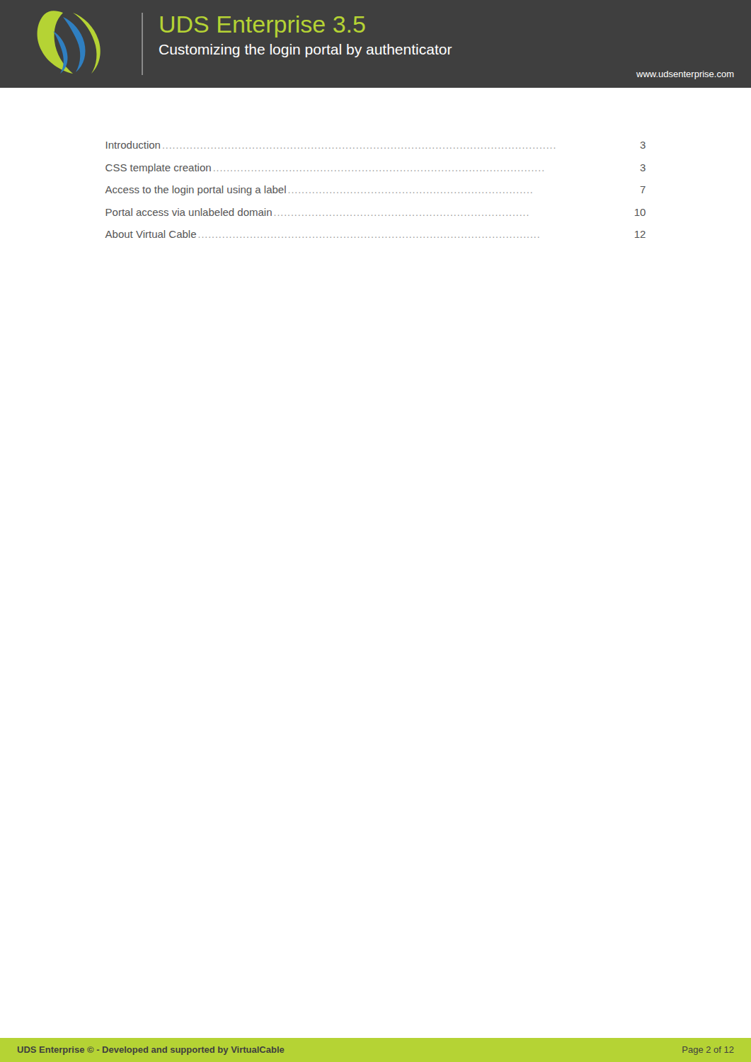UDS Enterprise 3.5
Customizing the login portal by authenticator
www.udsenterprise.com
Introduction .................................................................................................................. 3
CSS template creation ................................................................................................ 3
Access to the login portal using a label ....................................................................... 7
Portal access via unlabeled domain .......................................................................... 10
About Virtual Cable ................................................................................................... 12
UDS Enterprise © - Developed and supported by VirtualCable
Page 2 of 12